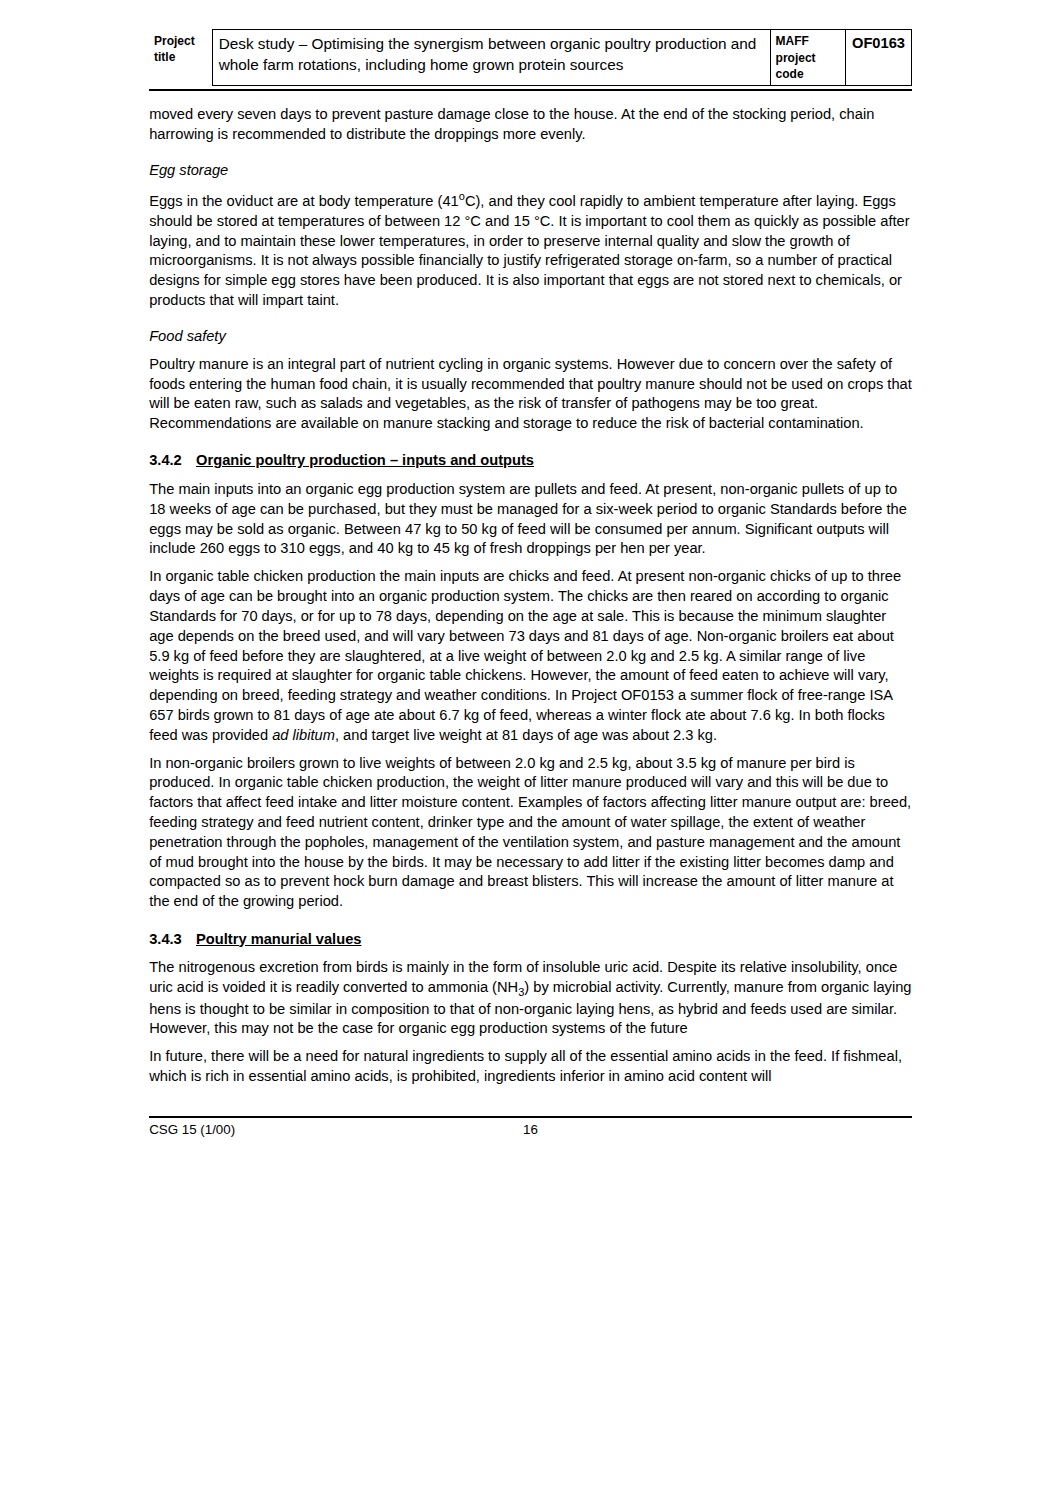| Project title | Desk study – Optimising the synergism between organic poultry production and whole farm rotations, including home grown protein sources | MAFF project code | OF0163 |
moved every seven days to prevent pasture damage close to the house. At the end of the stocking period, chain harrowing is recommended to distribute the droppings more evenly.
Egg storage
Eggs in the oviduct are at body temperature (41oC), and they cool rapidly to ambient temperature after laying. Eggs should be stored at temperatures of between 12 °C and 15 °C. It is important to cool them as quickly as possible after laying, and to maintain these lower temperatures, in order to preserve internal quality and slow the growth of microorganisms. It is not always possible financially to justify refrigerated storage on-farm, so a number of practical designs for simple egg stores have been produced. It is also important that eggs are not stored next to chemicals, or products that will impart taint.
Food safety
Poultry manure is an integral part of nutrient cycling in organic systems. However due to concern over the safety of foods entering the human food chain, it is usually recommended that poultry manure should not be used on crops that will be eaten raw, such as salads and vegetables, as the risk of transfer of pathogens may be too great. Recommendations are available on manure stacking and storage to reduce the risk of bacterial contamination.
3.4.2 Organic poultry production – inputs and outputs
The main inputs into an organic egg production system are pullets and feed. At present, non-organic pullets of up to 18 weeks of age can be purchased, but they must be managed for a six-week period to organic Standards before the eggs may be sold as organic. Between 47 kg to 50 kg of feed will be consumed per annum. Significant outputs will include 260 eggs to 310 eggs, and 40 kg to 45 kg of fresh droppings per hen per year.
In organic table chicken production the main inputs are chicks and feed. At present non-organic chicks of up to three days of age can be brought into an organic production system. The chicks are then reared on according to organic Standards for 70 days, or for up to 78 days, depending on the age at sale. This is because the minimum slaughter age depends on the breed used, and will vary between 73 days and 81 days of age. Non-organic broilers eat about 5.9 kg of feed before they are slaughtered, at a live weight of between 2.0 kg and 2.5 kg. A similar range of live weights is required at slaughter for organic table chickens. However, the amount of feed eaten to achieve will vary, depending on breed, feeding strategy and weather conditions. In Project OF0153 a summer flock of free-range ISA 657 birds grown to 81 days of age ate about 6.7 kg of feed, whereas a winter flock ate about 7.6 kg. In both flocks feed was provided ad libitum, and target live weight at 81 days of age was about 2.3 kg.
In non-organic broilers grown to live weights of between 2.0 kg and 2.5 kg, about 3.5 kg of manure per bird is produced. In organic table chicken production, the weight of litter manure produced will vary and this will be due to factors that affect feed intake and litter moisture content. Examples of factors affecting litter manure output are: breed, feeding strategy and feed nutrient content, drinker type and the amount of water spillage, the extent of weather penetration through the popholes, management of the ventilation system, and pasture management and the amount of mud brought into the house by the birds. It may be necessary to add litter if the existing litter becomes damp and compacted so as to prevent hock burn damage and breast blisters. This will increase the amount of litter manure at the end of the growing period.
3.4.3 Poultry manurial values
The nitrogenous excretion from birds is mainly in the form of insoluble uric acid. Despite its relative insolubility, once uric acid is voided it is readily converted to ammonia (NH3) by microbial activity. Currently, manure from organic laying hens is thought to be similar in composition to that of non-organic laying hens, as hybrid and feeds used are similar. However, this may not be the case for organic egg production systems of the future
In future, there will be a need for natural ingredients to supply all of the essential amino acids in the feed. If fishmeal, which is rich in essential amino acids, is prohibited, ingredients inferior in amino acid content will
CSG 15 (1/00) 16